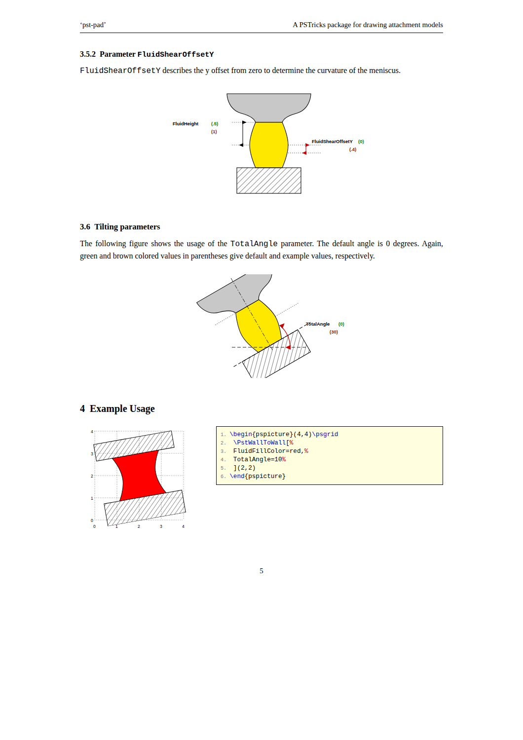‘pst-pad’ A PSTricks package for drawing attachment models
3.5.2 Parameter FluidShearOffsetY
FluidShearOffsetY describes the y offset from zero to determine the curvature of the meniscus.
FluidHeight (.5) (1) FluidShearOffsetY (0) (.4)
3.6 Tilting parameters
The following figure shows the usage of the TotalAngle parameter. The default angle is 0 degrees. Again, green and brown colored values in parentheses give default and example values, respectively.
TotalAngle (0) (30)
4 Example Usage
0 1 2 3 4 0 1 2 3 4
\begin{pspicture}(4,4)\psgrid
\PstWallToWall[%
FluidFillColor=red,%
TotalAngle=10%
](2,2)
\end{pspicture}
5